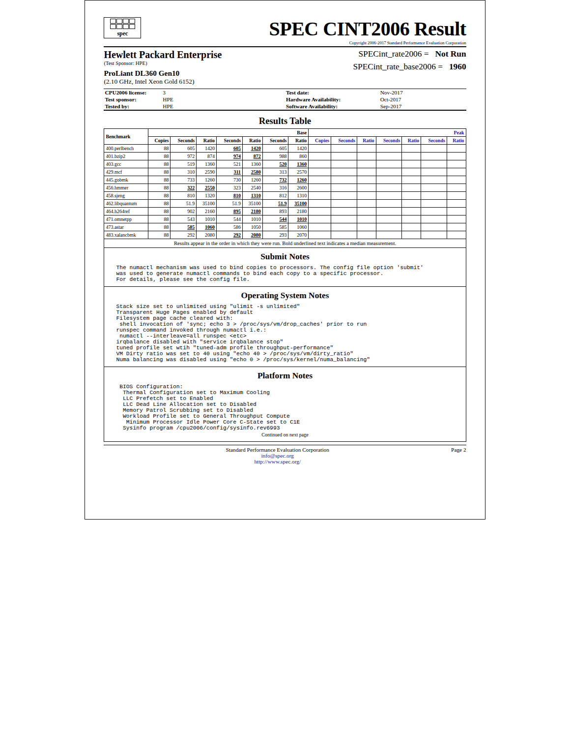spec
SPEC CINT2006 Result
Copyright 2006-2017 Standard Performance Evaluation Corporation
Hewlett Packard Enterprise
(Test Sponsor: HPE)
ProLiant DL360 Gen10
(2.10 GHz, Intel Xeon Gold 6152)
SPECint_rate2006 = Not Run
SPECint_rate_base2006 = 1960
| CPU2006 license: | 3 | Test date: | Nov-2017 |
| Test sponsor: | HPE | Hardware Availability: | Oct-2017 |
| Tested by: | HPE | Software Availability: | Sep-2017 |
Results Table
| Benchmark | Base | Peak |
| --- | --- | --- |
| Copies | Seconds | Ratio | Seconds | Ratio | Seconds | Ratio | Copies | Seconds | Ratio | Seconds | Ratio | Seconds | Ratio |
| 400.perlbench | 88 | 605 | 1420 | 605 | 1420 | 605 | 1420 | | | | | | | |
| 401.bzip2 | 88 | 972 | 874 | 974 | 872 | 988 | 860 | | | | | | | |
| 403.gcc | 88 | 519 | 1360 | 521 | 1360 | 520 | 1360 | | | | | | | |
| 429.mcf | 88 | 310 | 2590 | 311 | 2580 | 313 | 2570 | | | | | | | |
| 445.gobmk | 88 | 733 | 1260 | 730 | 1260 | 732 | 1260 | | | | | | | |
| 456.hmmer | 88 | 322 | 2550 | 323 | 2540 | 316 | 2600 | | | | | | | |
| 458.sjeng | 88 | 810 | 1320 | 810 | 1310 | 812 | 1310 | | | | | | | |
| 462.libquantum | 88 | 51.9 | 35100 | 51.9 | 35100 | 51.9 | 35100 | | | | | | | |
| 464.h264ref | 88 | 902 | 2160 | 895 | 2180 | 893 | 2180 | | | | | | | |
| 471.omnetpp | 88 | 543 | 1010 | 544 | 1010 | 544 | 1010 | | | | | | | |
| 473.astar | 88 | 585 | 1060 | 586 | 1050 | 585 | 1060 | | | | | | | |
| 483.xalancbmk | 88 | 292 | 2080 | 292 | 2080 | 293 | 2070 | | | | | | | |
Results appear in the order in which they were run. Bold underlined text indicates a median measurement.
Submit Notes
The numactl mechanism was used to bind copies to processors. The config file option 'submit'
was used to generate numactl commands to bind each copy to a specific processor.
For details, please see the config file.
Operating System Notes
Stack size set to unlimited using "ulimit -s unlimited"
Transparent Huge Pages enabled by default
Filesystem page cache cleared with:
 shell invocation of 'sync; echo 3 > /proc/sys/vm/drop_caches' prior to run
runspec command invoked through numactl i.e.:
 numactl --interleave=all runspec <etc>
irqbalance disabled with "service irqbalance stop"
tuned profile set wtih "tuned-adm profile throughput-performance"
VM Dirty ratio was set to 40 using "echo 40 > /proc/sys/vm/dirty_ratio"
Numa balancing was disabled using "echo 0 > /proc/sys/kernel/numa_balancing"
Platform Notes
 BIOS Configuration:
  Thermal Configuration set to Maximum Cooling
  LLC Prefetch set to Enabled
  LLC Dead Line Allocation set to Disabled
  Memory Patrol Scrubbing set to Disabled
  Workload Profile set to General Throughput Compute
   Minimum Processor Idle Power Core C-State set to C1E
  Sysinfo program /cpu2006/config/sysinfo.rev6993
Continued on next page
Standard Performance Evaluation Corporation
info@spec.org
http://www.spec.org/
Page 2